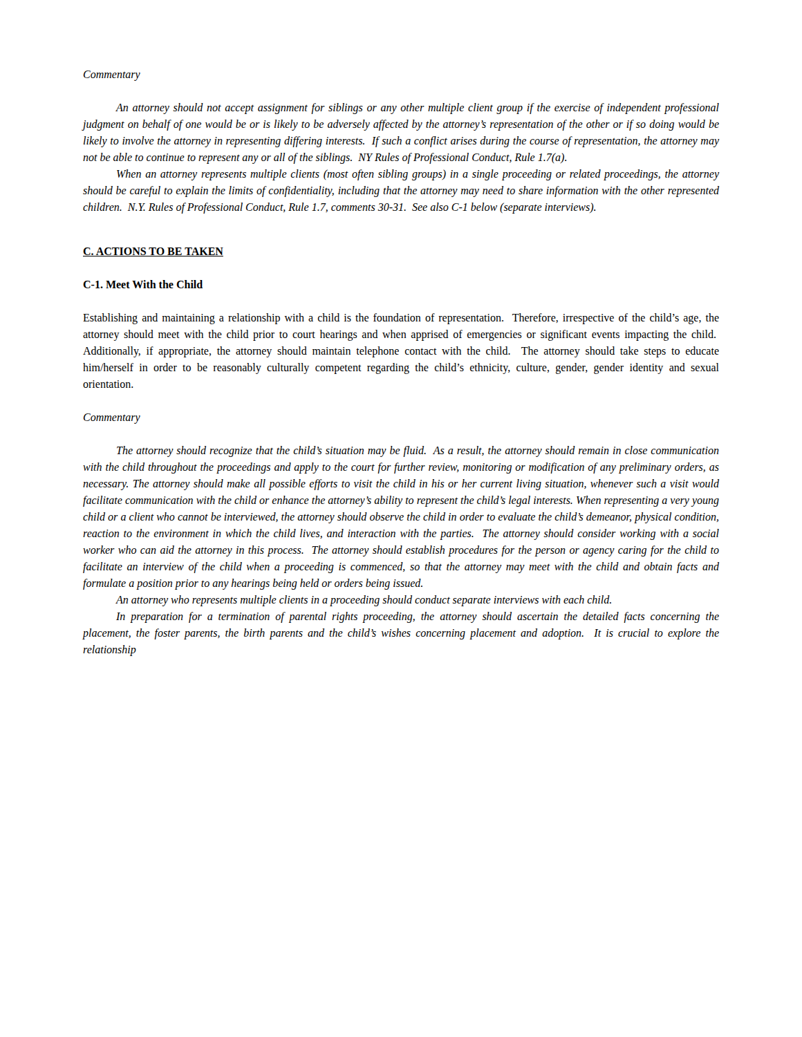Commentary
An attorney should not accept assignment for siblings or any other multiple client group if the exercise of independent professional judgment on behalf of one would be or is likely to be adversely affected by the attorney’s representation of the other or if so doing would be likely to involve the attorney in representing differing interests. If such a conflict arises during the course of representation, the attorney may not be able to continue to represent any or all of the siblings. NY Rules of Professional Conduct, Rule 1.7(a).
When an attorney represents multiple clients (most often sibling groups) in a single proceeding or related proceedings, the attorney should be careful to explain the limits of confidentiality, including that the attorney may need to share information with the other represented children. N.Y. Rules of Professional Conduct, Rule 1.7, comments 30-31. See also C-1 below (separate interviews).
C. ACTIONS TO BE TAKEN
C-1. Meet With the Child
Establishing and maintaining a relationship with a child is the foundation of representation. Therefore, irrespective of the child’s age, the attorney should meet with the child prior to court hearings and when apprised of emergencies or significant events impacting the child. Additionally, if appropriate, the attorney should maintain telephone contact with the child. The attorney should take steps to educate him/herself in order to be reasonably culturally competent regarding the child’s ethnicity, culture, gender, gender identity and sexual orientation.
Commentary
The attorney should recognize that the child’s situation may be fluid. As a result, the attorney should remain in close communication with the child throughout the proceedings and apply to the court for further review, monitoring or modification of any preliminary orders, as necessary. The attorney should make all possible efforts to visit the child in his or her current living situation, whenever such a visit would facilitate communication with the child or enhance the attorney’s ability to represent the child’s legal interests. When representing a very young child or a client who cannot be interviewed, the attorney should observe the child in order to evaluate the child’s demeanor, physical condition, reaction to the environment in which the child lives, and interaction with the parties. The attorney should consider working with a social worker who can aid the attorney in this process. The attorney should establish procedures for the person or agency caring for the child to facilitate an interview of the child when a proceeding is commenced, so that the attorney may meet with the child and obtain facts and formulate a position prior to any hearings being held or orders being issued.
An attorney who represents multiple clients in a proceeding should conduct separate interviews with each child.
In preparation for a termination of parental rights proceeding, the attorney should ascertain the detailed facts concerning the placement, the foster parents, the birth parents and the child’s wishes concerning placement and adoption. It is crucial to explore the relationship